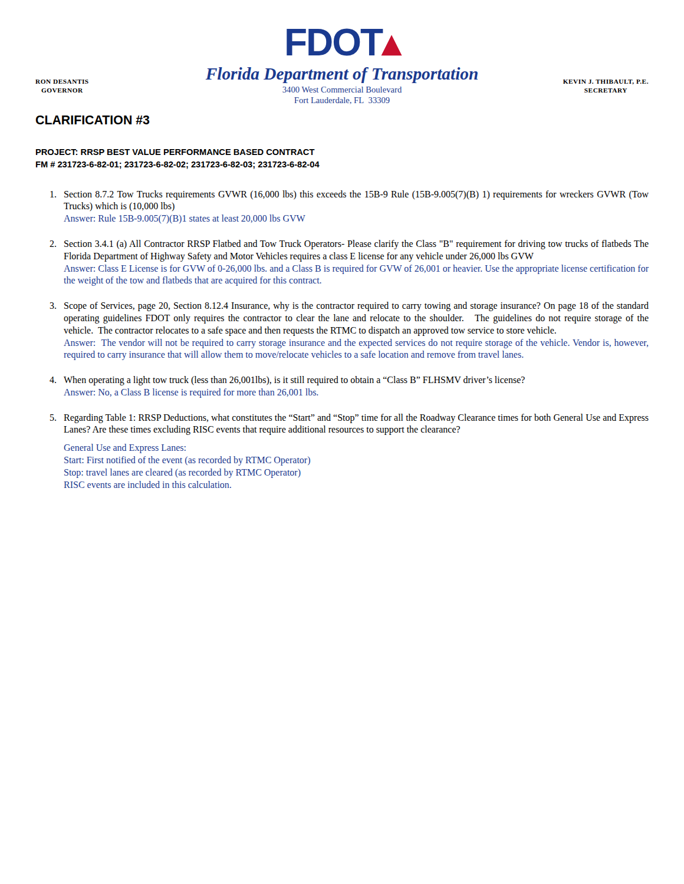FDOT▴
Florida Department of Transportation
3400 West Commercial Boulevard
Fort Lauderdale, FL 33309
RON DESANTIS
GOVERNOR
KEVIN J. THIBAULT, P.E.
SECRETARY
CLARIFICATION #3
PROJECT: RRSP BEST VALUE PERFORMANCE BASED CONTRACT
FM # 231723-6-82-01; 231723-6-82-02; 231723-6-82-03; 231723-6-82-04
Section 8.7.2 Tow Trucks requirements GVWR (16,000 lbs) this exceeds the 15B-9 Rule (15B-9.005(7)(B) 1) requirements for wreckers GVWR (Tow Trucks) which is (10,000 lbs)
Answer: Rule 15B-9.005(7)(B)1 states at least 20,000 lbs GVW
Section 3.4.1 (a) All Contractor RRSP Flatbed and Tow Truck Operators- Please clarify the Class "B" requirement for driving tow trucks of flatbeds The Florida Department of Highway Safety and Motor Vehicles requires a class E license for any vehicle under 26,000 lbs GVW
Answer: Class E License is for GVW of 0-26,000 lbs. and a Class B is required for GVW of 26,001 or heavier. Use the appropriate license certification for the weight of the tow and flatbeds that are acquired for this contract.
Scope of Services, page 20, Section 8.12.4 Insurance, why is the contractor required to carry towing and storage insurance? On page 18 of the standard operating guidelines FDOT only requires the contractor to clear the lane and relocate to the shoulder. The guidelines do not require storage of the vehicle. The contractor relocates to a safe space and then requests the RTMC to dispatch an approved tow service to store vehicle.
Answer: The vendor will not be required to carry storage insurance and the expected services do not require storage of the vehicle. Vendor is, however, required to carry insurance that will allow them to move/relocate vehicles to a safe location and remove from travel lanes.
When operating a light tow truck (less than 26,001lbs), is it still required to obtain a “Class B” FLHSMV driver’s license?
Answer: No, a Class B license is required for more than 26,001 lbs.
Regarding Table 1: RRSP Deductions, what constitutes the “Start” and “Stop” time for all the Roadway Clearance times for both General Use and Express Lanes? Are these times excluding RISC events that require additional resources to support the clearance?
General Use and Express Lanes:
Start: First notified of the event (as recorded by RTMC Operator)
Stop: travel lanes are cleared (as recorded by RTMC Operator)
RISC events are included in this calculation.